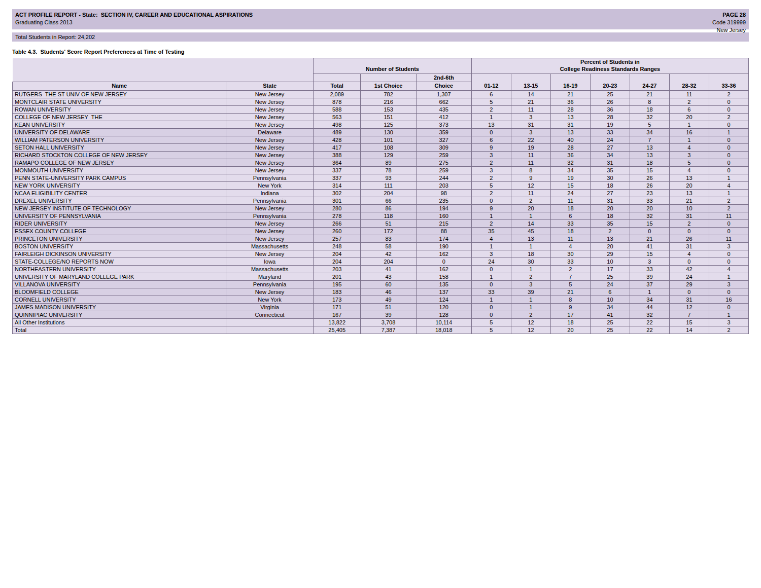ACT PROFILE REPORT - State: SECTION IV, CAREER AND EDUCATIONAL ASPIRATIONS
Graduating Class 2013
PAGE 28
Code 319999
New Jersey
Total Students in Report: 24,202
Table 4.3. Students' Score Report Preferences at Time of Testing
| | | Number of Students | Percent of Students in College Readiness Standards Ranges |
| --- | --- | --- | --- |
| | | 2nd-6th | 01-12 | 13-15 | 16-19 | 20-23 | 24-27 | 28-32 | 33-36 |
| Name | State | Total | 1st Choice | Choice |
| RUTGERS THE ST UNIV OF NEW JERSEY | New Jersey | 2,089 | 782 | 1,307 | 6 | 14 | 21 | 25 | 21 | 11 | 2 |
| MONTCLAIR STATE UNIVERSITY | New Jersey | 878 | 216 | 662 | 5 | 21 | 36 | 26 | 8 | 2 | 0 |
| ROWAN UNIVERSITY | New Jersey | 588 | 153 | 435 | 2 | 11 | 28 | 36 | 18 | 6 | 0 |
| COLLEGE OF NEW JERSEY THE | New Jersey | 563 | 151 | 412 | 1 | 3 | 13 | 28 | 32 | 20 | 2 |
| KEAN UNIVERSITY | New Jersey | 498 | 125 | 373 | 13 | 31 | 31 | 19 | 5 | 1 | 0 |
| UNIVERSITY OF DELAWARE | Delaware | 489 | 130 | 359 | 0 | 3 | 13 | 33 | 34 | 16 | 1 |
| WILLIAM PATERSON UNIVERSITY | New Jersey | 428 | 101 | 327 | 6 | 22 | 40 | 24 | 7 | 1 | 0 |
| SETON HALL UNIVERSITY | New Jersey | 417 | 108 | 309 | 9 | 19 | 28 | 27 | 13 | 4 | 0 |
| RICHARD STOCKTON COLLEGE OF NEW JERSEY | New Jersey | 388 | 129 | 259 | 3 | 11 | 36 | 34 | 13 | 3 | 0 |
| RAMAPO COLLEGE OF NEW JERSEY | New Jersey | 364 | 89 | 275 | 2 | 11 | 32 | 31 | 18 | 5 | 0 |
| MONMOUTH UNIVERSITY | New Jersey | 337 | 78 | 259 | 3 | 8 | 34 | 35 | 15 | 4 | 0 |
| PENN STATE-UNIVERSITY PARK CAMPUS | Pennsylvania | 337 | 93 | 244 | 2 | 9 | 19 | 30 | 26 | 13 | 1 |
| NEW YORK UNIVERSITY | New York | 314 | 111 | 203 | 5 | 12 | 15 | 18 | 26 | 20 | 4 |
| NCAA ELIGIBILITY CENTER | Indiana | 302 | 204 | 98 | 2 | 11 | 24 | 27 | 23 | 13 | 1 |
| DREXEL UNIVERSITY | Pennsylvania | 301 | 66 | 235 | 0 | 2 | 11 | 31 | 33 | 21 | 2 |
| NEW JERSEY INSTITUTE OF TECHNOLOGY | New Jersey | 280 | 86 | 194 | 9 | 20 | 18 | 20 | 20 | 10 | 2 |
| UNIVERSITY OF PENNSYLVANIA | Pennsylvania | 278 | 118 | 160 | 1 | 1 | 6 | 18 | 32 | 31 | 11 |
| RIDER UNIVERSITY | New Jersey | 266 | 51 | 215 | 2 | 14 | 33 | 35 | 15 | 2 | 0 |
| ESSEX COUNTY COLLEGE | New Jersey | 260 | 172 | 88 | 35 | 45 | 18 | 2 | 0 | 0 | 0 |
| PRINCETON UNIVERSITY | New Jersey | 257 | 83 | 174 | 4 | 13 | 11 | 13 | 21 | 26 | 11 |
| BOSTON UNIVERSITY | Massachusetts | 248 | 58 | 190 | 1 | 1 | 4 | 20 | 41 | 31 | 3 |
| FAIRLEIGH DICKINSON UNIVERSITY | New Jersey | 204 | 42 | 162 | 3 | 18 | 30 | 29 | 15 | 4 | 0 |
| STATE-COLLEGE/NO REPORTS NOW | Iowa | 204 | 204 | 0 | 24 | 30 | 33 | 10 | 3 | 0 | 0 |
| NORTHEASTERN UNIVERSITY | Massachusetts | 203 | 41 | 162 | 0 | 1 | 2 | 17 | 33 | 42 | 4 |
| UNIVERSITY OF MARYLAND COLLEGE PARK | Maryland | 201 | 43 | 158 | 1 | 2 | 7 | 25 | 39 | 24 | 1 |
| VILLANOVA UNIVERSITY | Pennsylvania | 195 | 60 | 135 | 0 | 3 | 5 | 24 | 37 | 29 | 3 |
| BLOOMFIELD COLLEGE | New Jersey | 183 | 46 | 137 | 33 | 39 | 21 | 6 | 1 | 0 | 0 |
| CORNELL UNIVERSITY | New York | 173 | 49 | 124 | 1 | 1 | 8 | 10 | 34 | 31 | 16 |
| JAMES MADISON UNIVERSITY | Virginia | 171 | 51 | 120 | 0 | 1 | 9 | 34 | 44 | 12 | 0 |
| QUINNIPIAC UNIVERSITY | Connecticut | 167 | 39 | 128 | 0 | 2 | 17 | 41 | 32 | 7 | 1 |
| All Other Institutions | | 13,822 | 3,708 | 10,114 | 5 | 12 | 18 | 25 | 22 | 15 | 3 |
| Total | | 25,405 | 7,387 | 18,018 | 5 | 12 | 20 | 25 | 22 | 14 | 2 |